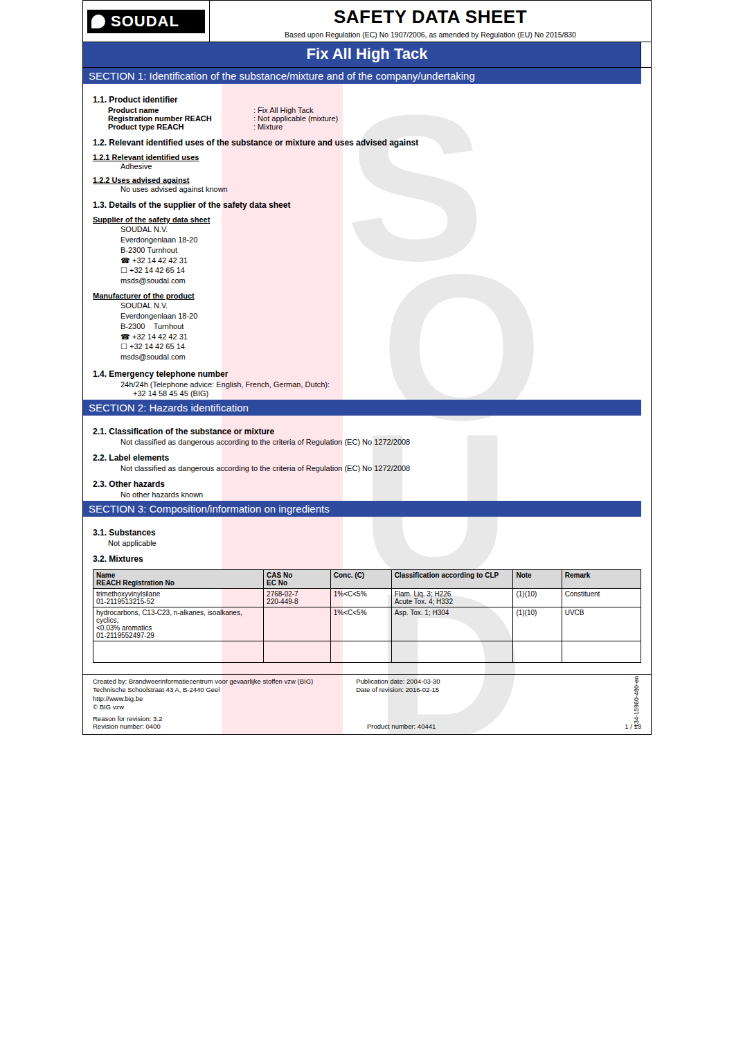S O U D A
SOUDAL
SAFETY DATA SHEET
Based upon Regulation (EC) No 1907/2006, as amended by Regulation (EU) No 2015/830
Fix All High Tack
SECTION 1: Identification of the substance/mixture and of the company/undertaking
1.1. Product identifier
Product name
: Fix All High Tack
Registration number REACH
: Not applicable (mixture)
Product type REACH
: Mixture
1.2. Relevant identified uses of the substance or mixture and uses advised against
1.2.1 Relevant identified uses
Adhesive
1.2.2 Uses advised against
No uses advised against known
1.3. Details of the supplier of the safety data sheet
Supplier of the safety data sheet
SOUDAL N.V.
Everdongenlaan 18-20
B-2300 Turnhout
☎ +32 14 42 42 31
☐ +32 14 42 65 14
msds@soudal.com
Manufacturer of the product
SOUDAL N.V.
Everdongenlaan 18-20
B-2300 Turnhout
☎ +32 14 42 42 31
☐ +32 14 42 65 14
msds@soudal.com
1.4. Emergency telephone number
24h/24h (Telephone advice: English, French, German, Dutch):
+32 14 58 45 45 (BIG)
SECTION 2: Hazards identification
2.1. Classification of the substance or mixture
Not classified as dangerous according to the criteria of Regulation (EC) No 1272/2008
2.2. Label elements
Not classified as dangerous according to the criteria of Regulation (EC) No 1272/2008
2.3. Other hazards
No other hazards known
SECTION 3: Composition/information on ingredients
3.1. Substances
Not applicable
3.2. Mixtures
| Name REACH Registration No | CAS No EC No | Conc. (C) | Classification according to CLP | Note | Remark |
| --- | --- | --- | --- | --- | --- |
| trimethoxyvinylsilane 01-2119513215-52 | 2768-02-7 220-449-8 | 1%<C<5% | Flam. Liq. 3; H226 Acute Tox. 4; H332 | (1)(10) | Constituent |
| hydrocarbons, C13-C23, n-alkanes, isoalkanes, cyclics, <0.03% aromatics 01-2119552497-29 | | 1%<C<5% | Asp. Tox. 1; H304 | (1)(10) | UVCB |
Created by: Brandweerinformatiecentrum voor gevaarlijke stoffen vzw (BIG)
Technische Schoolstraat 43 A, B-2440 Geel
http://www.big.be
© BIG vzw
Publication date: 2004-03-30
Date of revision: 2016-02-15
134-15960-480-en
Reason for revision: 3.2
Revision number: 0400
Product number: 40441
1 / 13